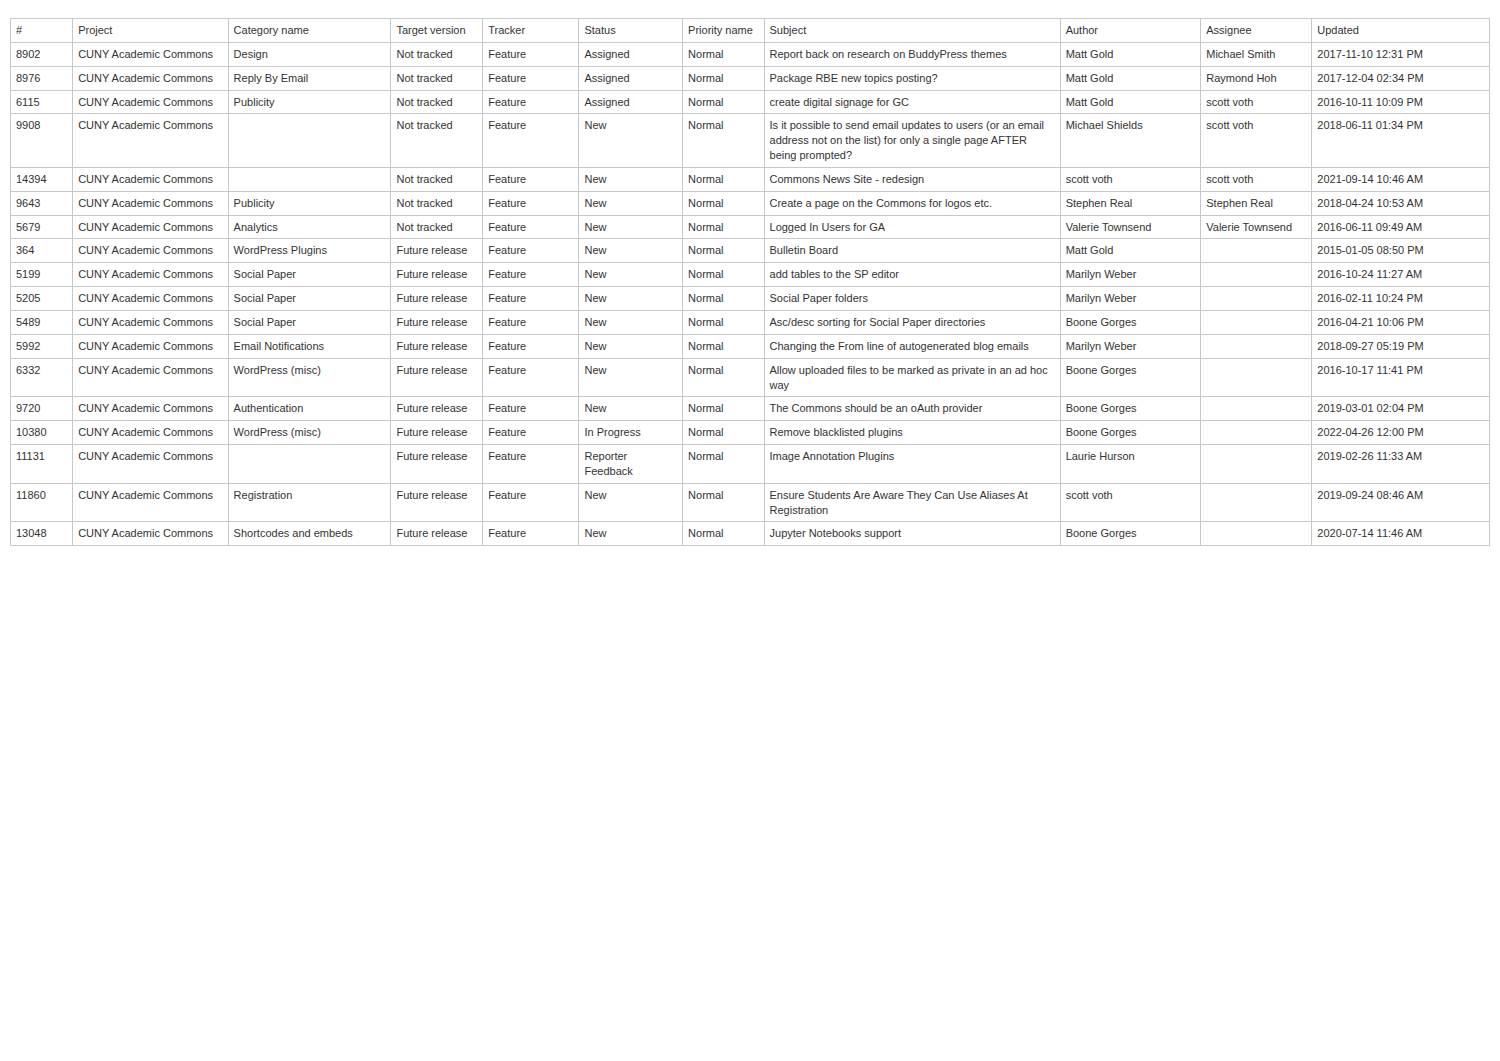| # | Project | Category name | Target version | Tracker | Status | Priority name | Subject | Author | Assignee | Updated |
| --- | --- | --- | --- | --- | --- | --- | --- | --- | --- | --- |
| 8902 | CUNY Academic Commons | Design | Not tracked | Feature | Assigned | Normal | Report back on research on BuddyPress themes | Matt Gold | Michael Smith | 2017-11-10 12:31 PM |
| 8976 | CUNY Academic Commons | Reply By Email | Not tracked | Feature | Assigned | Normal | Package RBE new topics posting? | Matt Gold | Raymond Hoh | 2017-12-04 02:34 PM |
| 6115 | CUNY Academic Commons | Publicity | Not tracked | Feature | Assigned | Normal | create digital signage for GC | Matt Gold | scott voth | 2016-10-11 10:09 PM |
| 9908 | CUNY Academic Commons | | Not tracked | Feature | New | Normal | Is it possible to send email updates to users (or an email address not on the list) for only a single page AFTER being prompted? | Michael Shields | scott voth | 2018-06-11 01:34 PM |
| 14394 | CUNY Academic Commons | | Not tracked | Feature | New | Normal | Commons News Site - redesign | scott voth | scott voth | 2021-09-14 10:46 AM |
| 9643 | CUNY Academic Commons | Publicity | Not tracked | Feature | New | Normal | Create a page on the Commons for logos etc. | Stephen Real | Stephen Real | 2018-04-24 10:53 AM |
| 5679 | CUNY Academic Commons | Analytics | Not tracked | Feature | New | Normal | Logged In Users for GA | Valerie Townsend | Valerie Townsend | 2016-06-11 09:49 AM |
| 364 | CUNY Academic Commons | WordPress Plugins | Future release | Feature | New | Normal | Bulletin Board | Matt Gold | | 2015-01-05 08:50 PM |
| 5199 | CUNY Academic Commons | Social Paper | Future release | Feature | New | Normal | add tables to the SP editor | Marilyn Weber | | 2016-10-24 11:27 AM |
| 5205 | CUNY Academic Commons | Social Paper | Future release | Feature | New | Normal | Social Paper folders | Marilyn Weber | | 2016-02-11 10:24 PM |
| 5489 | CUNY Academic Commons | Social Paper | Future release | Feature | New | Normal | Asc/desc sorting for Social Paper directories | Boone Gorges | | 2016-04-21 10:06 PM |
| 5992 | CUNY Academic Commons | Email Notifications | Future release | Feature | New | Normal | Changing the From line of autogenerated blog emails | Marilyn Weber | | 2018-09-27 05:19 PM |
| 6332 | CUNY Academic Commons | WordPress (misc) | Future release | Feature | New | Normal | Allow uploaded files to be marked as private in an ad hoc way | Boone Gorges | | 2016-10-17 11:41 PM |
| 9720 | CUNY Academic Commons | Authentication | Future release | Feature | New | Normal | The Commons should be an oAuth provider | Boone Gorges | | 2019-03-01 02:04 PM |
| 10380 | CUNY Academic Commons | WordPress (misc) | Future release | Feature | In Progress | Normal | Remove blacklisted plugins | Boone Gorges | | 2022-04-26 12:00 PM |
| 11131 | CUNY Academic Commons | | Future release | Feature | Reporter Feedback | Normal | Image Annotation Plugins | Laurie Hurson | | 2019-02-26 11:33 AM |
| 11860 | CUNY Academic Commons | Registration | Future release | Feature | New | Normal | Ensure Students Are Aware They Can Use Aliases At Registration | scott voth | | 2019-09-24 08:46 AM |
| 13048 | CUNY Academic Commons | Shortcodes and embeds | Future release | Feature | New | Normal | Jupyter Notebooks support | Boone Gorges | | 2020-07-14 11:46 AM |